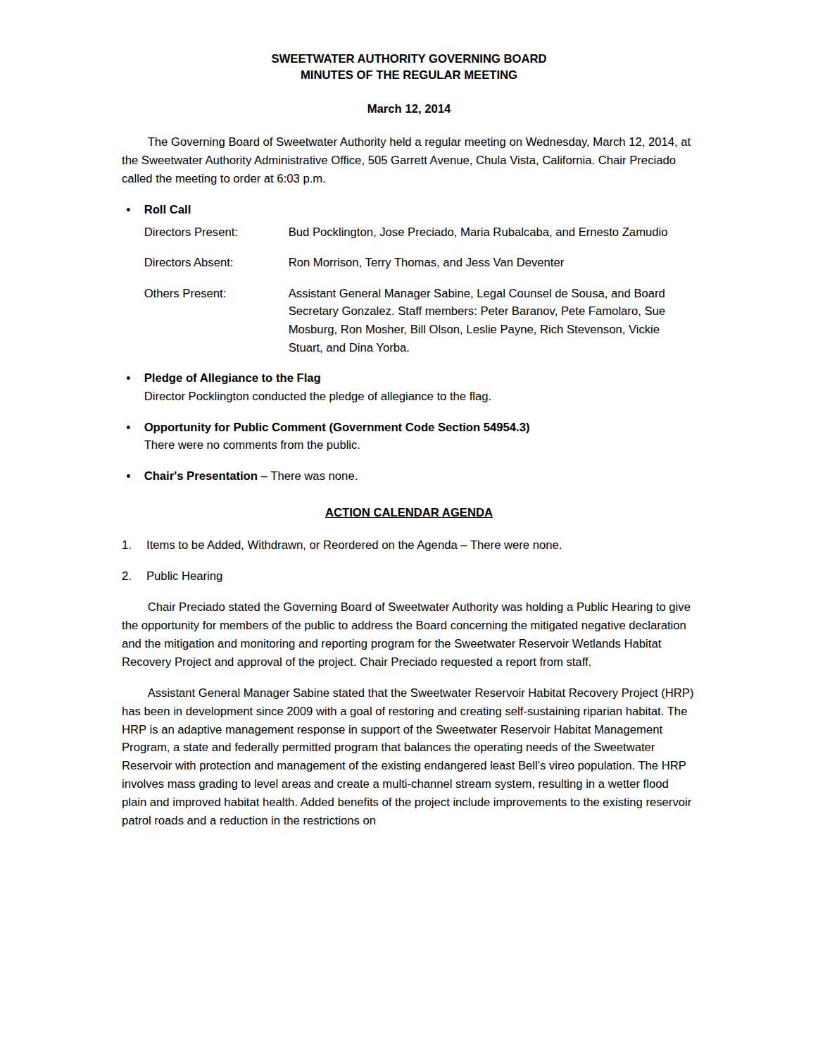SWEETWATER AUTHORITY GOVERNING BOARD MINUTES OF THE REGULAR MEETING
March 12, 2014
The Governing Board of Sweetwater Authority held a regular meeting on Wednesday, March 12, 2014, at the Sweetwater Authority Administrative Office, 505 Garrett Avenue, Chula Vista, California. Chair Preciado called the meeting to order at 6:03 p.m.
Roll Call
| Directors Present: | Bud Pocklington, Jose Preciado, Maria Rubalcaba, and Ernesto Zamudio |
| Directors Absent: | Ron Morrison, Terry Thomas, and Jess Van Deventer |
| Others Present: | Assistant General Manager Sabine, Legal Counsel de Sousa, and Board Secretary Gonzalez. Staff members: Peter Baranov, Pete Famolaro, Sue Mosburg, Ron Mosher, Bill Olson, Leslie Payne, Rich Stevenson, Vickie Stuart, and Dina Yorba. |
Pledge of Allegiance to the Flag
Director Pocklington conducted the pledge of allegiance to the flag.
Opportunity for Public Comment (Government Code Section 54954.3)
There were no comments from the public.
Chair's Presentation – There was none.
ACTION CALENDAR AGENDA
Items to be Added, Withdrawn, or Reordered on the Agenda – There were none.
Public Hearing
Chair Preciado stated the Governing Board of Sweetwater Authority was holding a Public Hearing to give the opportunity for members of the public to address the Board concerning the mitigated negative declaration and the mitigation and monitoring and reporting program for the Sweetwater Reservoir Wetlands Habitat Recovery Project and approval of the project. Chair Preciado requested a report from staff.
Assistant General Manager Sabine stated that the Sweetwater Reservoir Habitat Recovery Project (HRP) has been in development since 2009 with a goal of restoring and creating self-sustaining riparian habitat. The HRP is an adaptive management response in support of the Sweetwater Reservoir Habitat Management Program, a state and federally permitted program that balances the operating needs of the Sweetwater Reservoir with protection and management of the existing endangered least Bell's vireo population. The HRP involves mass grading to level areas and create a multi-channel stream system, resulting in a wetter flood plain and improved habitat health. Added benefits of the project include improvements to the existing reservoir patrol roads and a reduction in the restrictions on